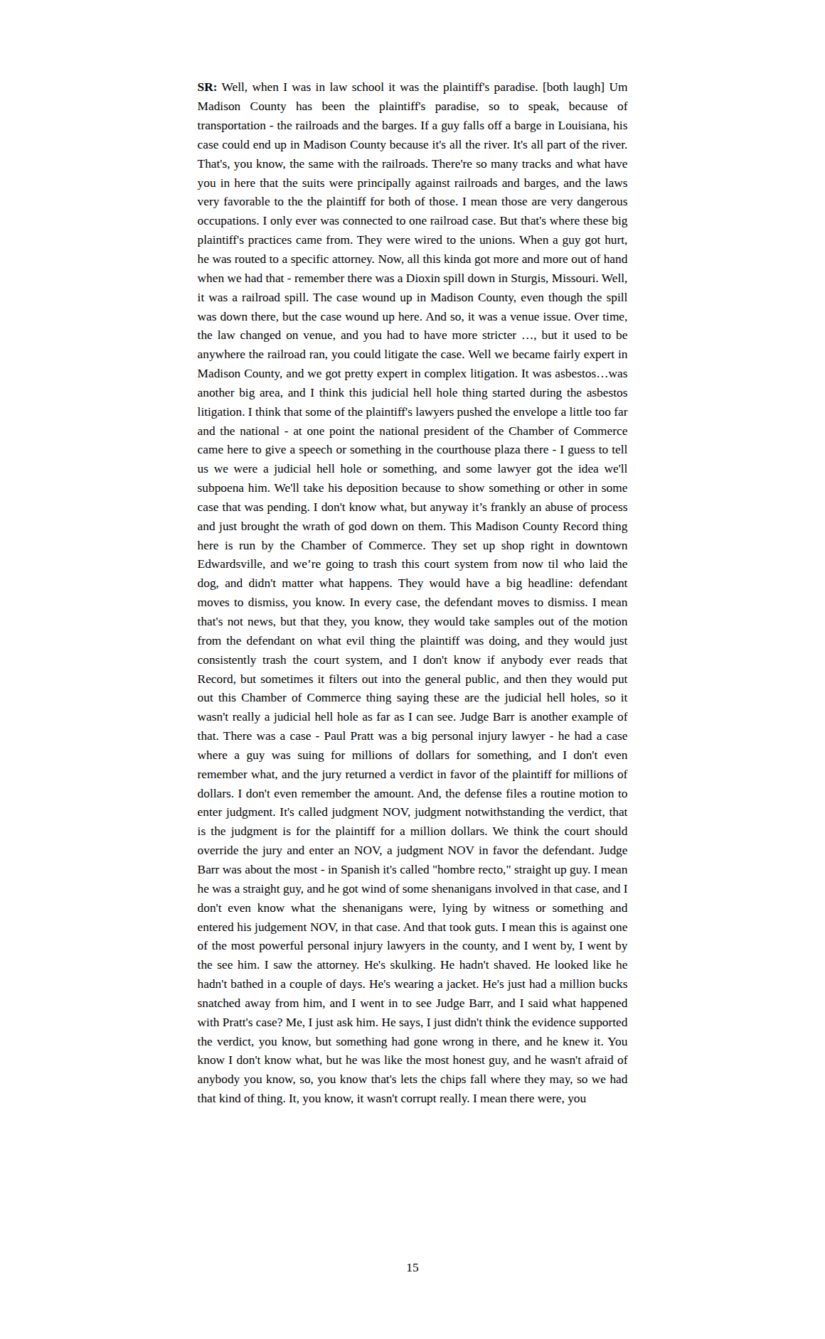SR: Well, when I was in law school it was the plaintiff's paradise. [both laugh] Um Madison County has been the plaintiff's paradise, so to speak, because of transportation - the railroads and the barges. If a guy falls off a barge in Louisiana, his case could end up in Madison County because it's all the river. It's all part of the river. That's, you know, the same with the railroads. There're so many tracks and what have you in here that the suits were principally against railroads and barges, and the laws very favorable to the the plaintiff for both of those. I mean those are very dangerous occupations. I only ever was connected to one railroad case. But that's where these big plaintiff's practices came from. They were wired to the unions. When a guy got hurt, he was routed to a specific attorney. Now, all this kinda got more and more out of hand when we had that - remember there was a Dioxin spill down in Sturgis, Missouri. Well, it was a railroad spill. The case wound up in Madison County, even though the spill was down there, but the case wound up here. And so, it was a venue issue. Over time, the law changed on venue, and you had to have more stricter …, but it used to be anywhere the railroad ran, you could litigate the case. Well we became fairly expert in Madison County, and we got pretty expert in complex litigation. It was asbestos…was another big area, and I think this judicial hell hole thing started during the asbestos litigation. I think that some of the plaintiff's lawyers pushed the envelope a little too far and the national - at one point the national president of the Chamber of Commerce came here to give a speech or something in the courthouse plaza there - I guess to tell us we were a judicial hell hole or something, and some lawyer got the idea we'll subpoena him. We'll take his deposition because to show something or other in some case that was pending. I don't know what, but anyway it’s frankly an abuse of process and just brought the wrath of god down on them. This Madison County Record thing here is run by the Chamber of Commerce. They set up shop right in downtown Edwardsville, and we’re going to trash this court system from now til who laid the dog, and didn't matter what happens. They would have a big headline: defendant moves to dismiss, you know. In every case, the defendant moves to dismiss. I mean that's not news, but that they, you know, they would take samples out of the motion from the defendant on what evil thing the plaintiff was doing, and they would just consistently trash the court system, and I don't know if anybody ever reads that Record, but sometimes it filters out into the general public, and then they would put out this Chamber of Commerce thing saying these are the judicial hell holes, so it wasn't really a judicial hell hole as far as I can see. Judge Barr is another example of that. There was a case - Paul Pratt was a big personal injury lawyer - he had a case where a guy was suing for millions of dollars for something, and I don't even remember what, and the jury returned a verdict in favor of the plaintiff for millions of dollars. I don't even remember the amount. And, the defense files a routine motion to enter judgment. It's called judgment NOV, judgment notwithstanding the verdict, that is the judgment is for the plaintiff for a million dollars. We think the court should override the jury and enter an NOV, a judgment NOV in favor the defendant. Judge Barr was about the most - in Spanish it's called "hombre recto," straight up guy. I mean he was a straight guy, and he got wind of some shenanigans involved in that case, and I don't even know what the shenanigans were, lying by witness or something and entered his judgement NOV, in that case. And that took guts. I mean this is against one of the most powerful personal injury lawyers in the county, and I went by, I went by the see him. I saw the attorney. He's skulking. He hadn't shaved. He looked like he hadn't bathed in a couple of days. He's wearing a jacket. He's just had a million bucks snatched away from him, and I went in to see Judge Barr, and I said what happened with Pratt's case? Me, I just ask him. He says, I just didn't think the evidence supported the verdict, you know, but something had gone wrong in there, and he knew it. You know I don't know what, but he was like the most honest guy, and he wasn't afraid of anybody you know, so, you know that's lets the chips fall where they may, so we had that kind of thing. It, you know, it wasn't corrupt really. I mean there were, you
15